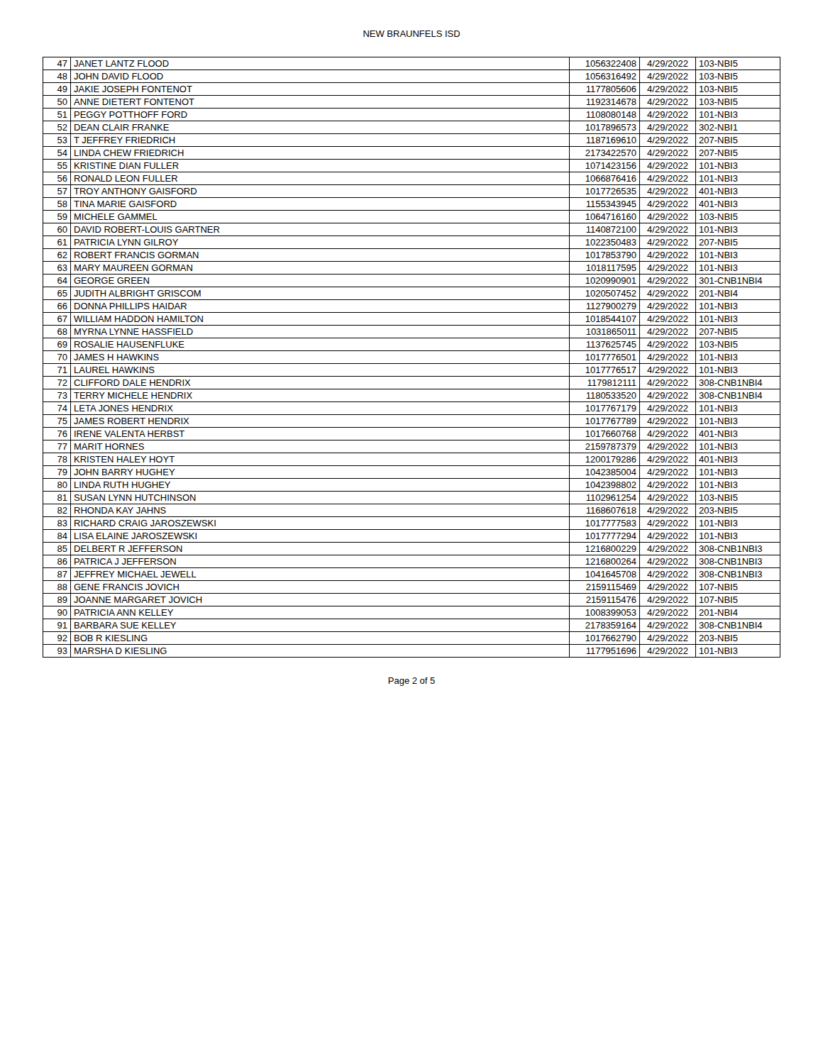NEW BRAUNFELS ISD
| 47 | JANET LANTZ FLOOD | 1056322408 | 4/29/2022 | 103-NBI5 |
| 48 | JOHN DAVID FLOOD | 1056316492 | 4/29/2022 | 103-NBI5 |
| 49 | JAKIE JOSEPH FONTENOT | 1177805606 | 4/29/2022 | 103-NBI5 |
| 50 | ANNE DIETERT FONTENOT | 1192314678 | 4/29/2022 | 103-NBI5 |
| 51 | PEGGY POTTHOFF FORD | 1108080148 | 4/29/2022 | 101-NBI3 |
| 52 | DEAN CLAIR FRANKE | 1017896573 | 4/29/2022 | 302-NBI1 |
| 53 | T JEFFREY FRIEDRICH | 1187169610 | 4/29/2022 | 207-NBI5 |
| 54 | LINDA CHEW FRIEDRICH | 2173422570 | 4/29/2022 | 207-NBI5 |
| 55 | KRISTINE DIAN FULLER | 1071423156 | 4/29/2022 | 101-NBI3 |
| 56 | RONALD LEON FULLER | 1066876416 | 4/29/2022 | 101-NBI3 |
| 57 | TROY ANTHONY GAISFORD | 1017726535 | 4/29/2022 | 401-NBI3 |
| 58 | TINA MARIE GAISFORD | 1155343945 | 4/29/2022 | 401-NBI3 |
| 59 | MICHELE GAMMEL | 1064716160 | 4/29/2022 | 103-NBI5 |
| 60 | DAVID ROBERT-LOUIS GARTNER | 1140872100 | 4/29/2022 | 101-NBI3 |
| 61 | PATRICIA LYNN GILROY | 1022350483 | 4/29/2022 | 207-NBI5 |
| 62 | ROBERT FRANCIS GORMAN | 1017853790 | 4/29/2022 | 101-NBI3 |
| 63 | MARY MAUREEN GORMAN | 1018117595 | 4/29/2022 | 101-NBI3 |
| 64 | GEORGE GREEN | 1020990901 | 4/29/2022 | 301-CNB1NBI4 |
| 65 | JUDITH ALBRIGHT GRISCOM | 1020507452 | 4/29/2022 | 201-NBI4 |
| 66 | DONNA PHILLIPS HAIDAR | 1127900279 | 4/29/2022 | 101-NBI3 |
| 67 | WILLIAM HADDON HAMILTON | 1018544107 | 4/29/2022 | 101-NBI3 |
| 68 | MYRNA LYNNE HASSFIELD | 1031865011 | 4/29/2022 | 207-NBI5 |
| 69 | ROSALIE HAUSENFLUKE | 1137625745 | 4/29/2022 | 103-NBI5 |
| 70 | JAMES H HAWKINS | 1017776501 | 4/29/2022 | 101-NBI3 |
| 71 | LAUREL HAWKINS | 1017776517 | 4/29/2022 | 101-NBI3 |
| 72 | CLIFFORD DALE HENDRIX | 1179812111 | 4/29/2022 | 308-CNB1NBI4 |
| 73 | TERRY MICHELE HENDRIX | 1180533520 | 4/29/2022 | 308-CNB1NBI4 |
| 74 | LETA JONES HENDRIX | 1017767179 | 4/29/2022 | 101-NBI3 |
| 75 | JAMES ROBERT HENDRIX | 1017767789 | 4/29/2022 | 101-NBI3 |
| 76 | IRENE VALENTA HERBST | 1017660768 | 4/29/2022 | 401-NBI3 |
| 77 | MARIT HORNES | 2159787379 | 4/29/2022 | 101-NBI3 |
| 78 | KRISTEN HALEY HOYT | 1200179286 | 4/29/2022 | 401-NBI3 |
| 79 | JOHN BARRY HUGHEY | 1042385004 | 4/29/2022 | 101-NBI3 |
| 80 | LINDA RUTH HUGHEY | 1042398802 | 4/29/2022 | 101-NBI3 |
| 81 | SUSAN LYNN HUTCHINSON | 1102961254 | 4/29/2022 | 103-NBI5 |
| 82 | RHONDA KAY JAHNS | 1168607618 | 4/29/2022 | 203-NBI5 |
| 83 | RICHARD CRAIG JAROSZEWSKI | 1017777583 | 4/29/2022 | 101-NBI3 |
| 84 | LISA ELAINE JAROSZEWSKI | 1017777294 | 4/29/2022 | 101-NBI3 |
| 85 | DELBERT R JEFFERSON | 1216800229 | 4/29/2022 | 308-CNB1NBI3 |
| 86 | PATRICA J JEFFERSON | 1216800264 | 4/29/2022 | 308-CNB1NBI3 |
| 87 | JEFFREY MICHAEL JEWELL | 1041645708 | 4/29/2022 | 308-CNB1NBI3 |
| 88 | GENE FRANCIS JOVICH | 2159115469 | 4/29/2022 | 107-NBI5 |
| 89 | JOANNE MARGARET JOVICH | 2159115476 | 4/29/2022 | 107-NBI5 |
| 90 | PATRICIA ANN KELLEY | 1008399053 | 4/29/2022 | 201-NBI4 |
| 91 | BARBARA SUE KELLEY | 2178359164 | 4/29/2022 | 308-CNB1NBI4 |
| 92 | BOB R KIESLING | 1017662790 | 4/29/2022 | 203-NBI5 |
| 93 | MARSHA D KIESLING | 1177951696 | 4/29/2022 | 101-NBI3 |
Page 2 of 5